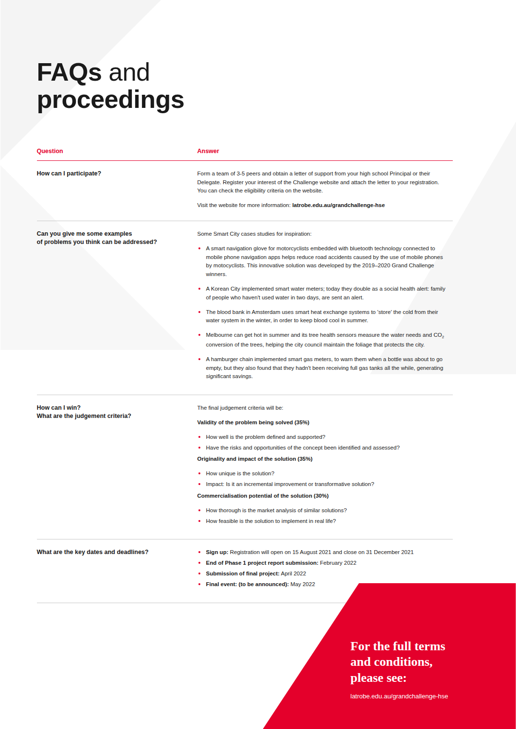FAQs and
proceedings
| Question | Answer |
| --- | --- |
| How can I participate? | Form a team of 3-5 peers and obtain a letter of support from your high school Principal or their Delegate. Register your interest of the Challenge website and attach the letter to your registration. You can check the eligibility criteria on the website. Visit the website for more information: latrobe.edu.au/grandchallenge-hse |
| Can you give me some examples of problems you think can be addressed? | Some Smart City cases studies for inspiration: A smart navigation glove for motorcyclists embedded with bluetooth technology connected to mobile phone navigation apps helps reduce road accidents caused by the use of mobile phones by motocyclists. This innovative solution was developed by the 2019–2020 Grand Challenge winners. A Korean City implemented smart water meters; today they double as a social health alert: family of people who haven't used water in two days, are sent an alert. The blood bank in Amsterdam uses smart heat exchange systems to 'store' the cold from their water system in the winter, in order to keep blood cool in summer. Melbourne can get hot in summer and its tree health sensors measure the water needs and CO 2 conversion of the trees, helping the city council maintain the foliage that protects the city. A hamburger chain implemented smart gas meters, to warn them when a bottle was about to go empty, but they also found that they hadn't been receiving full gas tanks all the while, generating significant savings. |
| How can I win? What are the judgement criteria? | The final judgement criteria will be: Validity of the problem being solved (35%) How well is the problem defined and supported? Have the risks and opportunities of the concept been identified and assessed? Originality and impact of the solution (35%) How unique is the solution? Impact: Is it an incremental improvement or transformative solution? Commercialisation potential of the solution (30%) How thorough is the market analysis of similar solutions? How feasible is the solution to implement in real life? |
| What are the key dates and deadlines? | Sign up: Registration will open on 15 August 2021 and close on 31 December 2021 End of Phase 1 project report submission: February 2022 Submission of final project: April 2022 Final event: (to be announced): May 2022 |
For the full terms
and conditions,
please see:
latrobe.edu.au/grandchallenge-hse